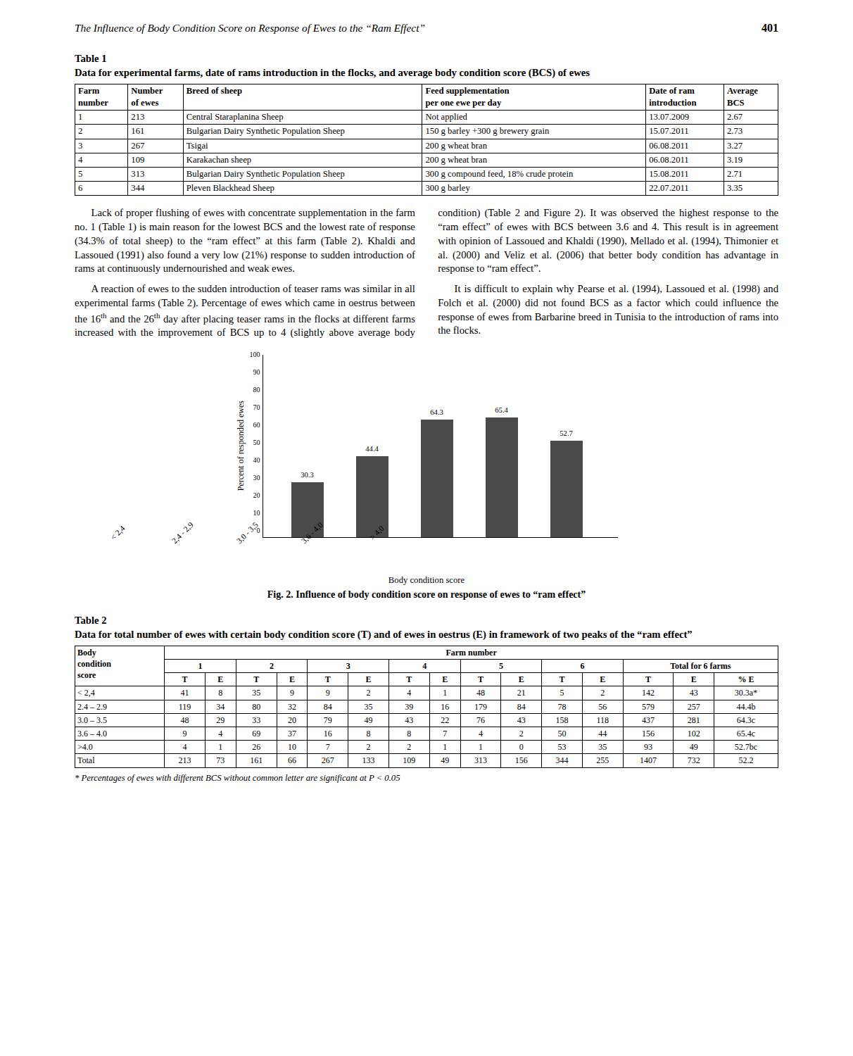The Influence of Body Condition Score on Response of Ewes to the “Ram Effect”
401
Table 1 Data for experimental farms, date of rams introduction in the flocks, and average body condition score (BCS) of ewes
| Farm number | Number of ewes | Breed of sheep | Feed supplementation per one ewe per day | Date of ram introduction | Average BCS |
| --- | --- | --- | --- | --- | --- |
| 1 | 213 | Central Staraplanina Sheep | Not applied | 13.07.2009 | 2.67 |
| 2 | 161 | Bulgarian Dairy Synthetic Population Sheep | 150 g barley +300 g brewery grain | 15.07.2011 | 2.73 |
| 3 | 267 | Tsigai | 200 g wheat bran | 06.08.2011 | 3.27 |
| 4 | 109 | Karakachan sheep | 200 g wheat bran | 06.08.2011 | 3.19 |
| 5 | 313 | Bulgarian Dairy Synthetic Population Sheep | 300 g compound feed, 18% crude protein | 15.08.2011 | 2.71 |
| 6 | 344 | Pleven Blackhead Sheep | 300 g barley | 22.07.2011 | 3.35 |
Lack of proper flushing of ewes with concentrate supplementation in the farm no. 1 (Table 1) is main reason for the lowest BCS and the lowest rate of response (34.3% of total sheep) to the “ram effect” at this farm (Table 2). Khaldi and Lassoued (1991) also found a very low (21%) response to sudden introduction of rams at continuously undernourished and weak ewes.
A reaction of ewes to the sudden introduction of teaser rams was similar in all experimental farms (Table 2). Percentage of ewes which came in oestrus between the 16th and the 26th day after placing teaser rams in the flocks at different farms increased with the improvement of BCS up to 4 (slightly above average body condition) (Table 2 and Figure 2). It was observed the highest response to the “ram effect” of ewes with BCS between 3.6 and 4. This result is in agreement with opinion of Lassoued and Khaldi (1990), Mellado et al. (1994), Thimonier et al. (2000) and Veliz et al. (2006) that better body condition has advantage in response to “ram effect”.
It is difficult to explain why Pearse et al. (1994), Lassoued et al. (1998) and Folch et al. (2000) did not found BCS as a factor which could influence the response of ewes from Barbarine breed in Tunisia to the introduction of rams into the flocks.
Percent of responded ewes
100 90 80 70 60 50 40 30 20 10 0
30.3
44.4
64.3
65.4
52.7
< 2,4 2,4 - 2,9 3,0 - 3,5 3,6 - 4,0 > 4,0
Body condition score
Fig. 2. Influence of body condition score on response of ewes to “ram effect”
Table 2 Data for total number of ewes with certain body condition score (T) and of ewes in oestrus (E) in framework of two peaks of the “ram effect”
| Body condition score | Farm number |
| --- | --- |
| 1 | 2 | 3 | 4 | 5 | 6 | Total for 6 farms |
| T | E | T | E | T | E | T | E | T | E | T | E | T | E | % E |
| < 2,4 | 41 | 8 | 35 | 9 | 9 | 2 | 4 | 1 | 48 | 21 | 5 | 2 | 142 | 43 | 30.3a* |
| 2.4 – 2.9 | 119 | 34 | 80 | 32 | 84 | 35 | 39 | 16 | 179 | 84 | 78 | 56 | 579 | 257 | 44.4b |
| 3.0 – 3.5 | 48 | 29 | 33 | 20 | 79 | 49 | 43 | 22 | 76 | 43 | 158 | 118 | 437 | 281 | 64.3c |
| 3.6 – 4.0 | 9 | 4 | 69 | 37 | 16 | 8 | 8 | 7 | 4 | 2 | 50 | 44 | 156 | 102 | 65.4c |
| >4.0 | 4 | 1 | 26 | 10 | 7 | 2 | 2 | 1 | 1 | 0 | 53 | 35 | 93 | 49 | 52.7bc |
| Total | 213 | 73 | 161 | 66 | 267 | 133 | 109 | 49 | 313 | 156 | 344 | 255 | 1407 | 732 | 52.2 |
* Percentages of ewes with different BCS without common letter are significant at P < 0.05